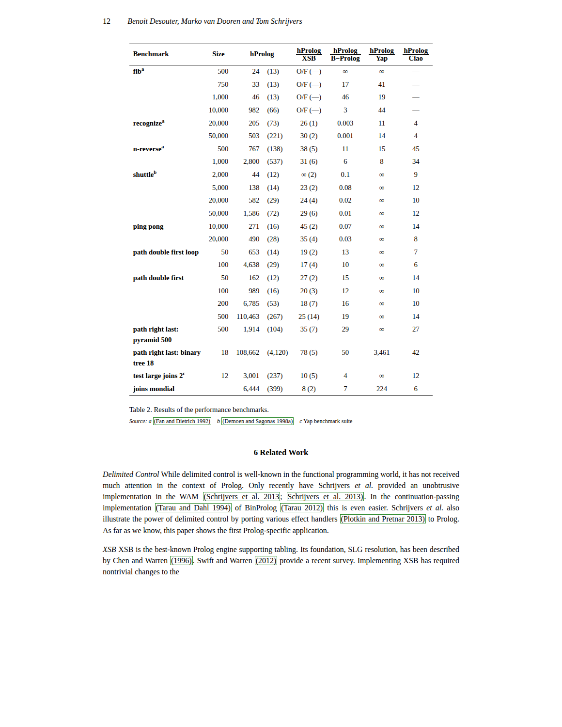12 Benoit Desouter, Marko van Dooren and Tom Schrijvers
Table 2. Results of the performance benchmarks. Source: a (Fan and Dietrich 1992) b (Demoen and Sagonas 1998a) c Yap benchmark suite
| Benchmark | Size | hProlog | hProlog XSB | hProlog B−Prolog | hProlog Yap | hProlog Ciao |
| --- | --- | --- | --- | --- | --- | --- |
| fib a | 500 | 24 | (13) | O/F (—) | ∞ | ∞ | — |
| | 750 | 33 | (13) | O/F (—) | 17 | 41 | — |
| | 1,000 | 46 | (13) | O/F (—) | 46 | 19 | — |
| | 10,000 | 982 | (66) | O/F (—) | 3 | 44 | — |
| recognize a | 20,000 | 205 | (73) | 26 (1) | 0.003 | 11 | 4 |
| | 50,000 | 503 | (221) | 30 (2) | 0.001 | 14 | 4 |
| n-reverse a | 500 | 767 | (138) | 38 (5) | 11 | 15 | 45 |
| | 1,000 | 2,800 | (537) | 31 (6) | 6 | 8 | 34 |
| shuttle b | 2,000 | 44 | (12) | ∞ (2) | 0.1 | ∞ | 9 |
| | 5,000 | 138 | (14) | 23 (2) | 0.08 | ∞ | 12 |
| | 20,000 | 582 | (29) | 24 (4) | 0.02 | ∞ | 10 |
| | 50,000 | 1,586 | (72) | 29 (6) | 0.01 | ∞ | 12 |
| ping pong | 10,000 | 271 | (16) | 45 (2) | 0.07 | ∞ | 14 |
| | 20,000 | 490 | (28) | 35 (4) | 0.03 | ∞ | 8 |
| path double first loop | 50 | 653 | (14) | 19 (2) | 13 | ∞ | 7 |
| | 100 | 4,638 | (29) | 17 (4) | 10 | ∞ | 6 |
| path double first | 50 | 162 | (12) | 27 (2) | 15 | ∞ | 14 |
| | 100 | 989 | (16) | 20 (3) | 12 | ∞ | 10 |
| | 200 | 6,785 | (53) | 18 (7) | 16 | ∞ | 10 |
| | 500 | 110,463 | (267) | 25 (14) | 19 | ∞ | 14 |
| path right last: pyramid 500 | 500 | 1,914 | (104) | 35 (7) | 29 | ∞ | 27 |
| path right last: binary tree 18 | 18 | 108,662 | (4,120) | 78 (5) | 50 | 3,461 | 42 |
| test large joins 2 c | 12 | 3,001 | (237) | 10 (5) | 4 | ∞ | 12 |
| joins mondial | | 6,444 | (399) | 8 (2) | 7 | 224 | 6 |
6 Related Work
Delimited Control While delimited control is well-known in the functional programming world, it has not received much attention in the context of Prolog. Only recently have Schrijvers et al. provided an unobtrusive implementation in the WAM (Schrijvers et al. 2013; Schrijvers et al. 2013). In the continuation-passing implementation (Tarau and Dahl 1994) of BinProlog (Tarau 2012) this is even easier. Schrijvers et al. also illustrate the power of delimited control by porting various effect handlers (Plotkin and Pretnar 2013) to Prolog. As far as we know, this paper shows the first Prolog-specific application.
XSB XSB is the best-known Prolog engine supporting tabling. Its foundation, SLG resolution, has been described by Chen and Warren (1996). Swift and Warren (2012) provide a recent survey. Implementing XSB has required nontrivial changes to the